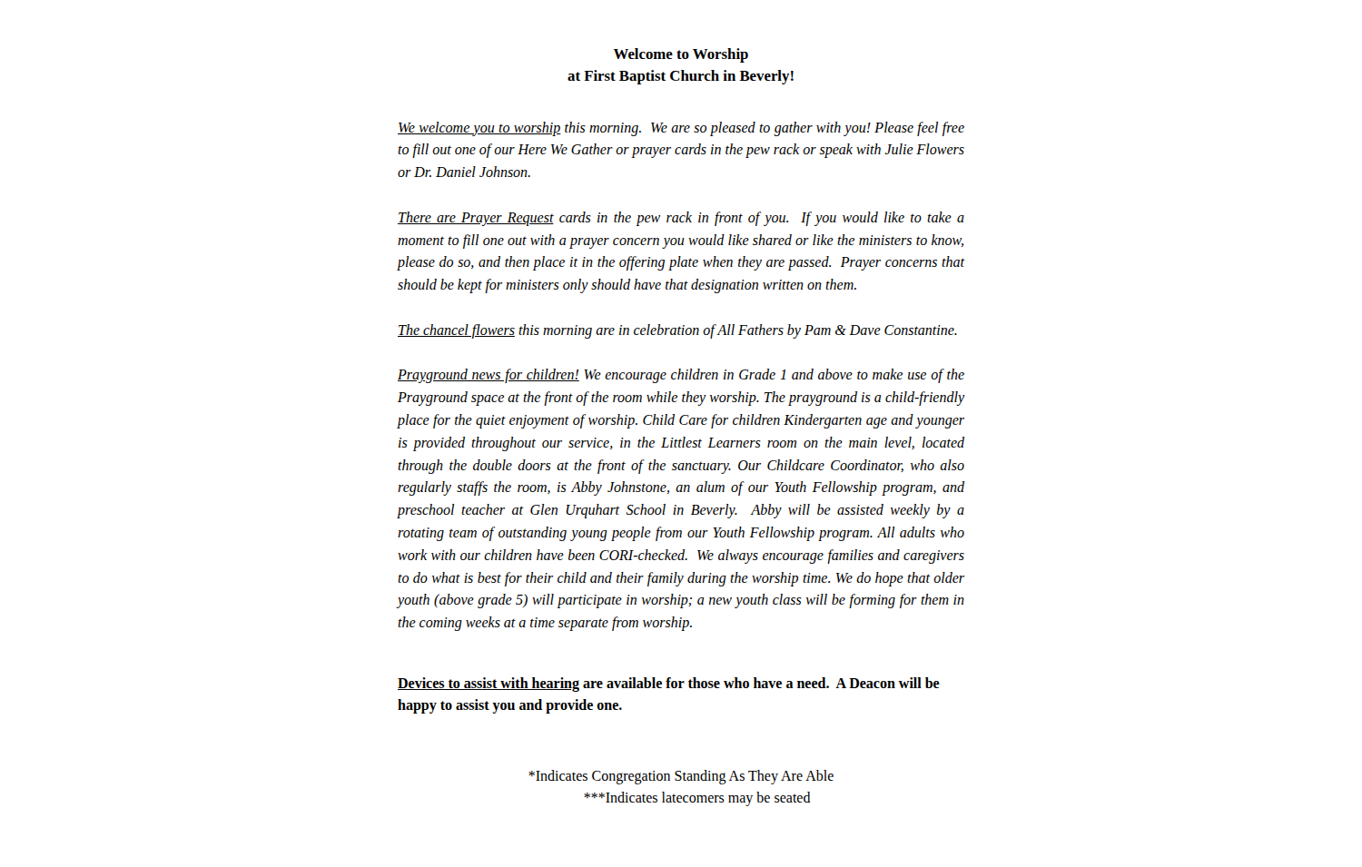Welcome to Worship at First Baptist Church in Beverly!
We welcome you to worship this morning. We are so pleased to gather with you! Please feel free to fill out one of our Here We Gather or prayer cards in the pew rack or speak with Julie Flowers or Dr. Daniel Johnson.
There are Prayer Request cards in the pew rack in front of you. If you would like to take a moment to fill one out with a prayer concern you would like shared or like the ministers to know, please do so, and then place it in the offering plate when they are passed. Prayer concerns that should be kept for ministers only should have that designation written on them.
The chancel flowers this morning are in celebration of All Fathers by Pam & Dave Constantine.
Prayground news for children! We encourage children in Grade 1 and above to make use of the Prayground space at the front of the room while they worship. The prayground is a child-friendly place for the quiet enjoyment of worship. Child Care for children Kindergarten age and younger is provided throughout our service, in the Littlest Learners room on the main level, located through the double doors at the front of the sanctuary. Our Childcare Coordinator, who also regularly staffs the room, is Abby Johnstone, an alum of our Youth Fellowship program, and preschool teacher at Glen Urquhart School in Beverly. Abby will be assisted weekly by a rotating team of outstanding young people from our Youth Fellowship program. All adults who work with our children have been CORI-checked. We always encourage families and caregivers to do what is best for their child and their family during the worship time. We do hope that older youth (above grade 5) will participate in worship; a new youth class will be forming for them in the coming weeks at a time separate from worship.
Devices to assist with hearing are available for those who have a need. A Deacon will be happy to assist you and provide one.
*Indicates Congregation Standing As They Are Able ***Indicates latecomers may be seated